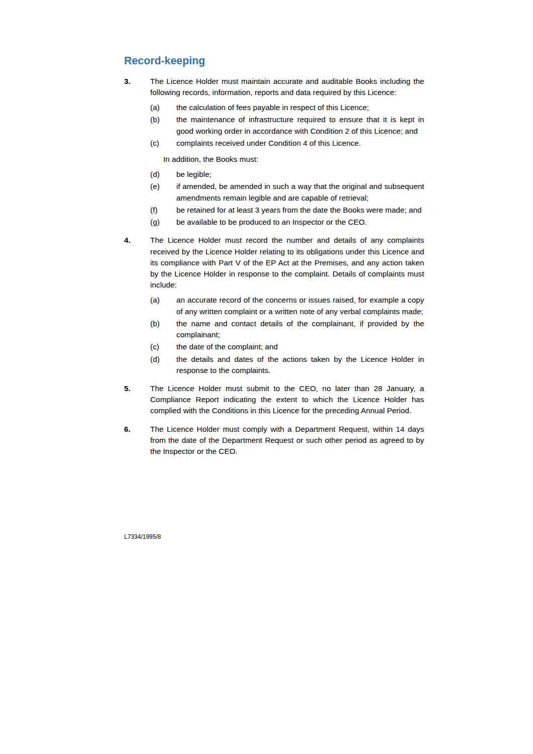Record-keeping
The Licence Holder must maintain accurate and auditable Books including the following records, information, reports and data required by this Licence:
(a) the calculation of fees payable in respect of this Licence;
(b) the maintenance of infrastructure required to ensure that it is kept in good working order in accordance with Condition 2 of this Licence; and
(c) complaints received under Condition 4 of this Licence.
In addition, the Books must:
(d) be legible;
(e) if amended, be amended in such a way that the original and subsequent amendments remain legible and are capable of retrieval;
(f) be retained for at least 3 years from the date the Books were made; and
(g) be available to be produced to an Inspector or the CEO.
The Licence Holder must record the number and details of any complaints received by the Licence Holder relating to its obligations under this Licence and its compliance with Part V of the EP Act at the Premises, and any action taken by the Licence Holder in response to the complaint. Details of complaints must include:
(a) an accurate record of the concerns or issues raised, for example a copy of any written complaint or a written note of any verbal complaints made;
(b) the name and contact details of the complainant, if provided by the complainant;
(c) the date of the complaint; and
(d) the details and dates of the actions taken by the Licence Holder in response to the complaints.
The Licence Holder must submit to the CEO, no later than 28 January, a Compliance Report indicating the extent to which the Licence Holder has complied with the Conditions in this Licence for the preceding Annual Period.
The Licence Holder must comply with a Department Request, within 14 days from the date of the Department Request or such other period as agreed to by the Inspector or the CEO.
L7334/1995/8